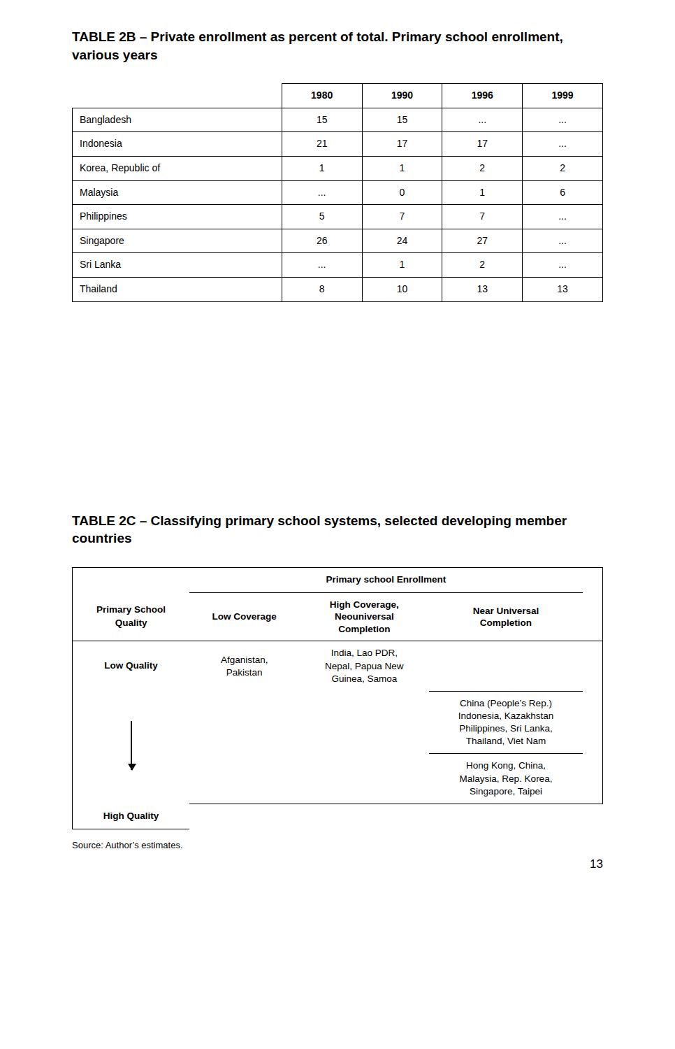TABLE 2B – Private enrollment as percent of total. Primary school enrollment, various years
| | 1980 | 1990 | 1996 | 1999 |
| --- | --- | --- | --- | --- |
| Bangladesh | 15 | 15 | ... | ... |
| Indonesia | 21 | 17 | 17 | ... |
| Korea, Republic of | 1 | 1 | 2 | 2 |
| Malaysia | ... | 0 | 1 | 6 |
| Philippines | 5 | 7 | 7 | ... |
| Singapore | 26 | 24 | 27 | ... |
| Sri Lanka | ... | 1 | 2 | ... |
| Thailand | 8 | 10 | 13 | 13 |
TABLE 2C – Classifying primary school systems, selected developing member countries
| | Primary school Enrollment | |
| Primary School Quality | Low Coverage | High Coverage, Neouniversal Completion | Near Universal Completion | |
| Low Quality | Afganistan, Pakistan | India, Lao PDR, Nepal, Papua New Guinea, Samoa | | |
| | | | China (People’s Rep.) Indonesia, Kazakhstan Philippines, Sri Lanka, Thailand, Viet Nam | |
| | | Hong Kong, China, Malaysia, Rep. Korea, Singapore, Taipei | |
| High Quality | | |
Source: Author’s estimates.
13